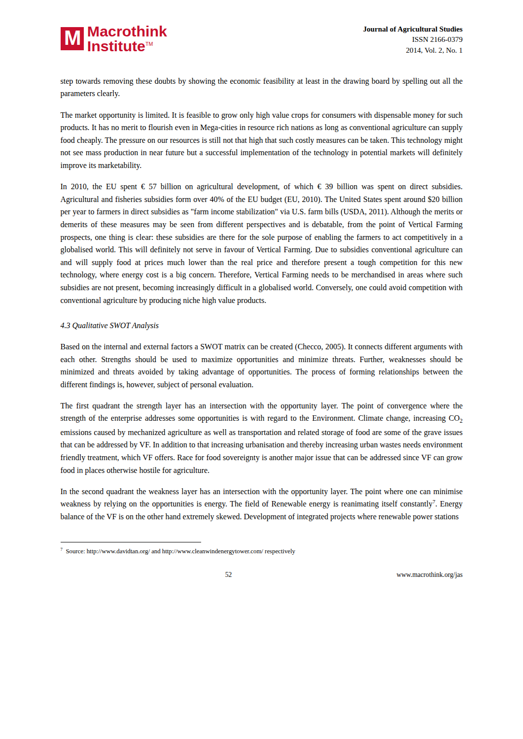M Macrothink
InstituteTM
Journal of Agricultural Studies
ISSN 2166-0379
2014, Vol. 2, No. 1
step towards removing these doubts by showing the economic feasibility at least in the drawing board by spelling out all the parameters clearly.
The market opportunity is limited. It is feasible to grow only high value crops for consumers with dispensable money for such products. It has no merit to flourish even in Mega-cities in resource rich nations as long as conventional agriculture can supply food cheaply. The pressure on our resources is still not that high that such costly measures can be taken. This technology might not see mass production in near future but a successful implementation of the technology in potential markets will definitely improve its marketability.
In 2010, the EU spent € 57 billion on agricultural development, of which € 39 billion was spent on direct subsidies. Agricultural and fisheries subsidies form over 40% of the EU budget (EU, 2010). The United States spent around $20 billion per year to farmers in direct subsidies as "farm income stabilization" via U.S. farm bills (USDA, 2011). Although the merits or demerits of these measures may be seen from different perspectives and is debatable, from the point of Vertical Farming prospects, one thing is clear: these subsidies are there for the sole purpose of enabling the farmers to act competitively in a globalised world. This will definitely not serve in favour of Vertical Farming. Due to subsidies conventional agriculture can and will supply food at prices much lower than the real price and therefore present a tough competition for this new technology, where energy cost is a big concern. Therefore, Vertical Farming needs to be merchandised in areas where such subsidies are not present, becoming increasingly difficult in a globalised world. Conversely, one could avoid competition with conventional agriculture by producing niche high value products.
4.3 Qualitative SWOT Analysis
Based on the internal and external factors a SWOT matrix can be created (Checco, 2005). It connects different arguments with each other. Strengths should be used to maximize opportunities and minimize threats. Further, weaknesses should be minimized and threats avoided by taking advantage of opportunities. The process of forming relationships between the different findings is, however, subject of personal evaluation.
The first quadrant the strength layer has an intersection with the opportunity layer. The point of convergence where the strength of the enterprise addresses some opportunities is with regard to the Environment. Climate change, increasing CO2 emissions caused by mechanized agriculture as well as transportation and related storage of food are some of the grave issues that can be addressed by VF. In addition to that increasing urbanisation and thereby increasing urban wastes needs environment friendly treatment, which VF offers. Race for food sovereignty is another major issue that can be addressed since VF can grow food in places otherwise hostile for agriculture.
In the second quadrant the weakness layer has an intersection with the opportunity layer. The point where one can minimise weakness by relying on the opportunities is energy. The field of Renewable energy is reanimating itself constantly7. Energy balance of the VF is on the other hand extremely skewed. Development of integrated projects where renewable power stations
7 Source: http://www.davidtan.org/ and http://www.cleanwindenergytower.com/ respectively
52 www.macrothink.org/jas